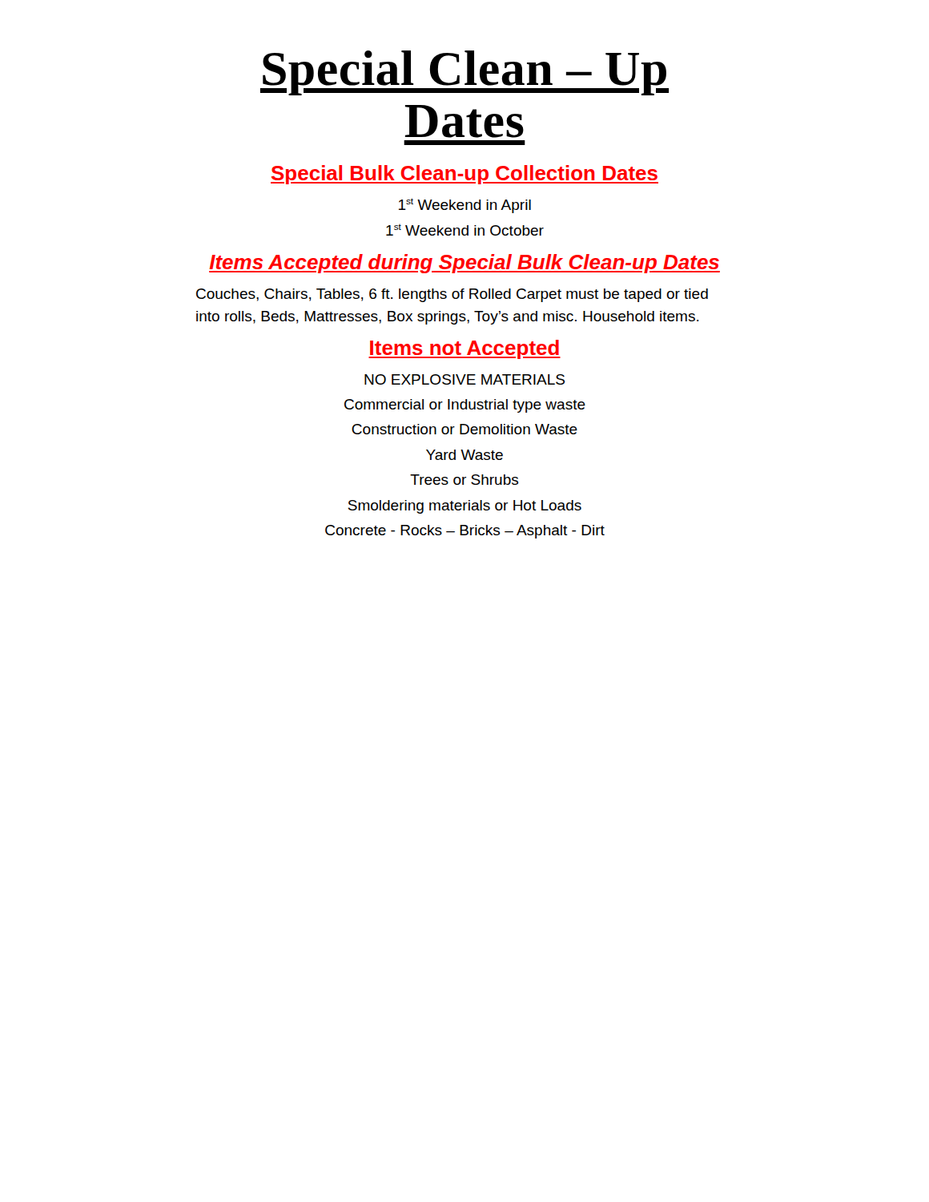Special Clean – Up Dates
Special Bulk Clean-up Collection Dates
1st Weekend in April
1st Weekend in October
Items Accepted during Special Bulk Clean-up Dates
Couches, Chairs, Tables, 6 ft. lengths of Rolled Carpet must be taped or tied into rolls, Beds, Mattresses, Box springs, Toy’s and misc. Household items.
Items not Accepted
NO EXPLOSIVE MATERIALS
Commercial or Industrial type waste
Construction or Demolition Waste
Yard Waste
Trees or Shrubs
Smoldering materials or Hot Loads
Concrete - Rocks – Bricks – Asphalt - Dirt